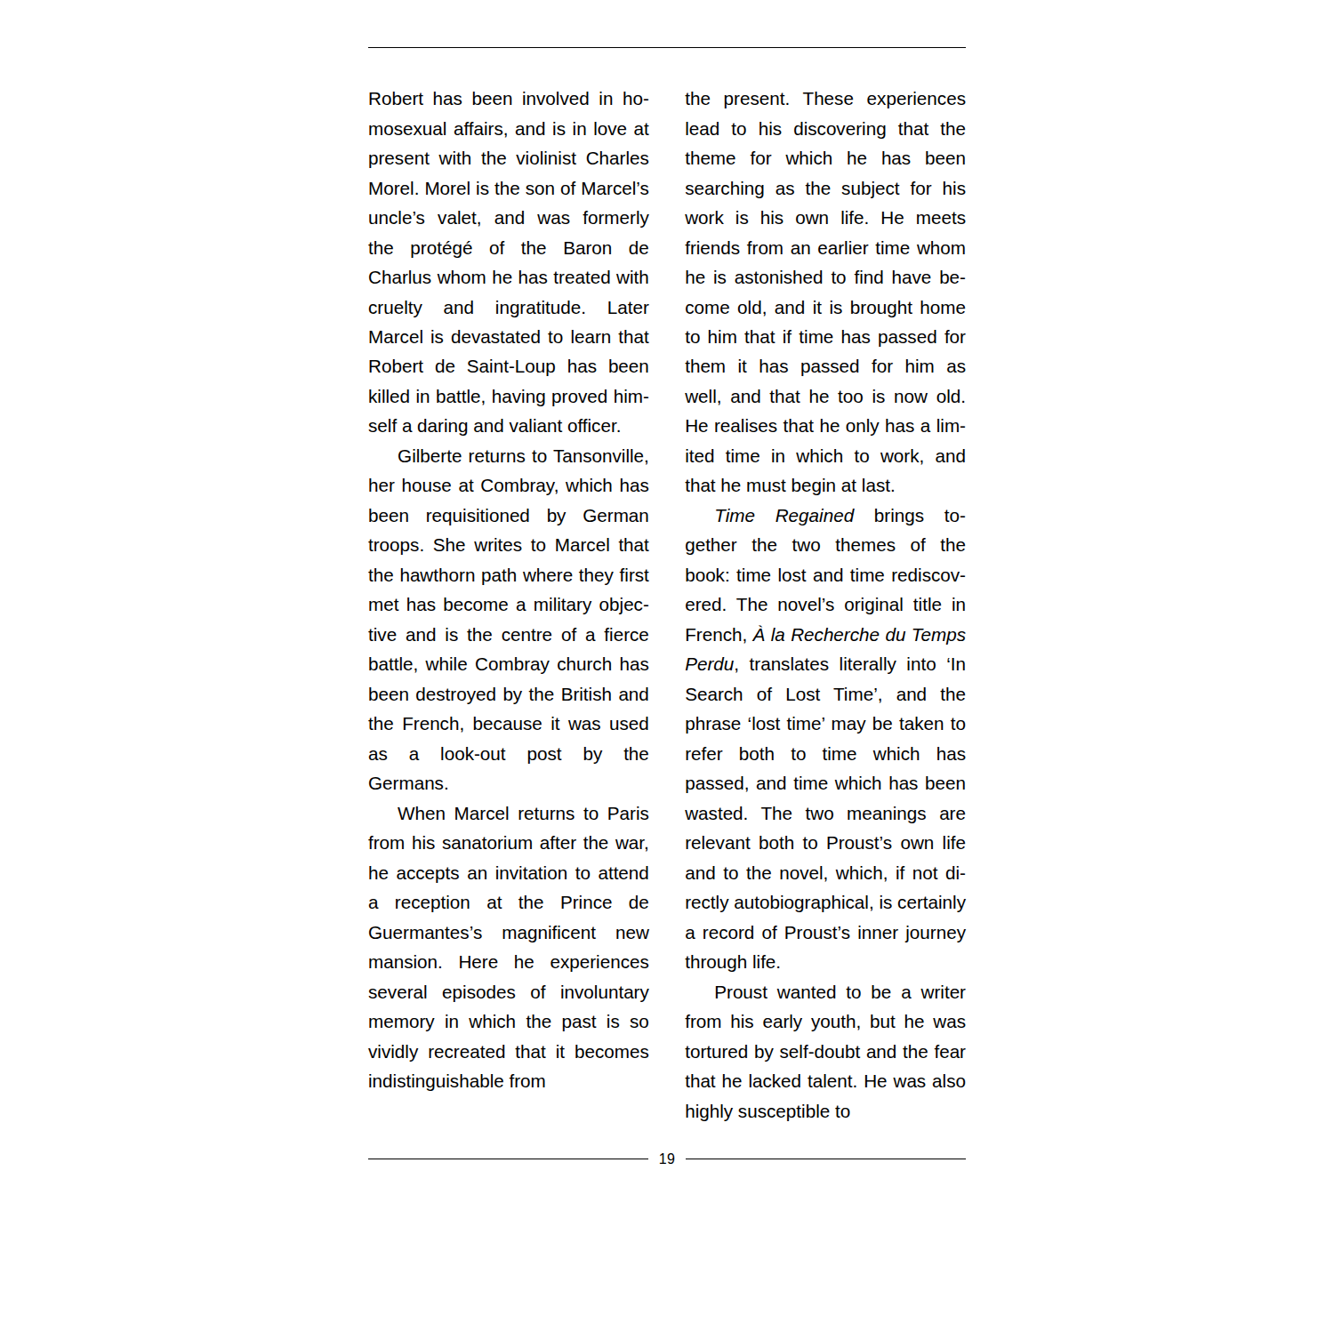Robert has been involved in homosexual affairs, and is in love at present with the violinist Charles Morel. Morel is the son of Marcel’s uncle’s valet, and was formerly the protégé of the Baron de Charlus whom he has treated with cruelty and ingratitude. Later Marcel is devastated to learn that Robert de Saint-Loup has been killed in battle, having proved himself a daring and valiant officer.
Gilberte returns to Tansonville, her house at Combray, which has been requisitioned by German troops. She writes to Marcel that the hawthorn path where they first met has become a military objective and is the centre of a fierce battle, while Combray church has been destroyed by the British and the French, because it was used as a look-out post by the Germans.
When Marcel returns to Paris from his sanatorium after the war, he accepts an invitation to attend a reception at the Prince de Guermantes’s magnificent new mansion. Here he experiences several episodes of involuntary memory in which the past is so vividly recreated that it becomes indistinguishable from
the present. These experiences lead to his discovering that the theme for which he has been searching as the subject for his work is his own life. He meets friends from an earlier time whom he is astonished to find have become old, and it is brought home to him that if time has passed for them it has passed for him as well, and that he too is now old. He realises that he only has a limited time in which to work, and that he must begin at last.
Time Regained brings together the two themes of the book: time lost and time rediscovered. The novel’s original title in French, À la Recherche du Temps Perdu, translates literally into ‘In Search of Lost Time’, and the phrase ‘lost time’ may be taken to refer both to time which has passed, and time which has been wasted. The two meanings are relevant both to Proust’s own life and to the novel, which, if not directly autobiographical, is certainly a record of Proust’s inner journey through life.
Proust wanted to be a writer from his early youth, but he was tortured by self-doubt and the fear that he lacked talent. He was also highly susceptible to
19